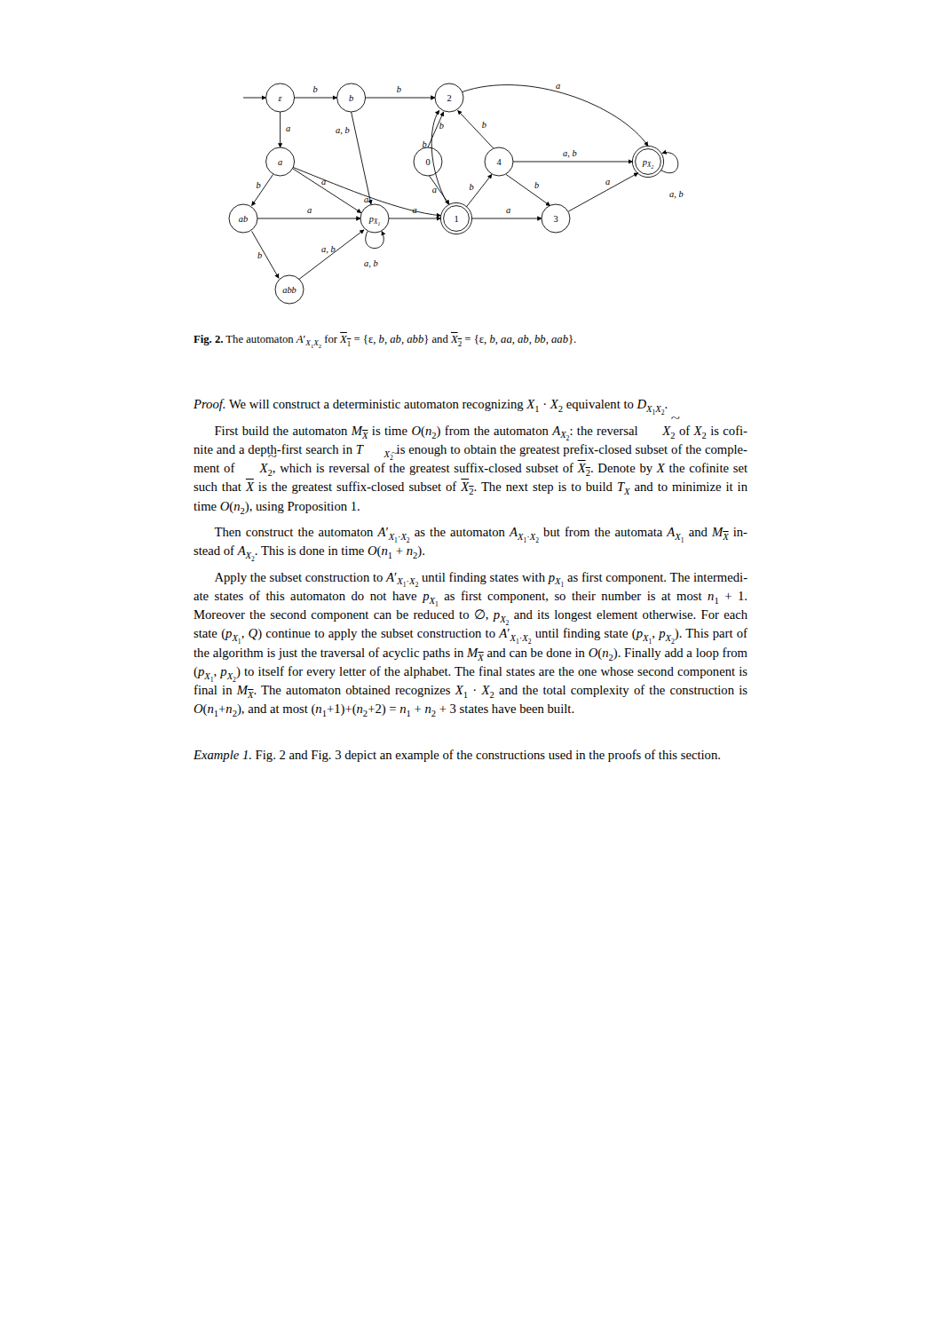ε b 2 a 0 4 pX2 ab pX1 1 3 abb b b a a, b a b b b b a a a b a, b a, b a a b a, b a b a a, b
Fig. 2. The automaton A′X1X2 for X1 = {ε, b, ab, abb} and X2 = {ε, b, aa, ab, bb, aab}.
Proof. We will construct a deterministic automaton recognizing X1 · X2 equivalent to DX1X2.
First build the automaton MX is time O(n2) from the automaton AX2: the reversal X2 of X2 is cofinite and a depth-first search in TX2 is enough to obtain the greatest prefix-closed subset of the complement of X2, which is reversal of the greatest suffix-closed subset of X2. Denote by X the cofinite set such that X is the greatest suffix-closed subset of X2. The next step is to build TX and to minimize it in time O(n2), using Proposition 1.
Then construct the automaton A′X1·X2 as the automaton AX1·X2 but from the automata AX1 and MX instead of AX2. This is done in time O(n1 + n2).
Apply the subset construction to A′X1·X2 until finding states with pX1 as first component. The intermediate states of this automaton do not have pX1 as first component, so their number is at most n1 + 1. Moreover the second component can be reduced to ∅, pX2 and its longest element otherwise. For each state (pX1, Q) continue to apply the subset construction to A′X1·X2 until finding state (pX1, pX2). This part of the algorithm is just the traversal of acyclic paths in MX and can be done in O(n2). Finally add a loop from (pX1, pX2) to itself for every letter of the alphabet. The final states are the one whose second component is final in MX. The automaton obtained recognizes X1 · X2 and the total complexity of the construction is O(n1+n2), and at most (n1+1)+(n2+2) = n1 + n2 + 3 states have been built.
Example 1. Fig. 2 and Fig. 3 depict an example of the constructions used in the proofs of this section.